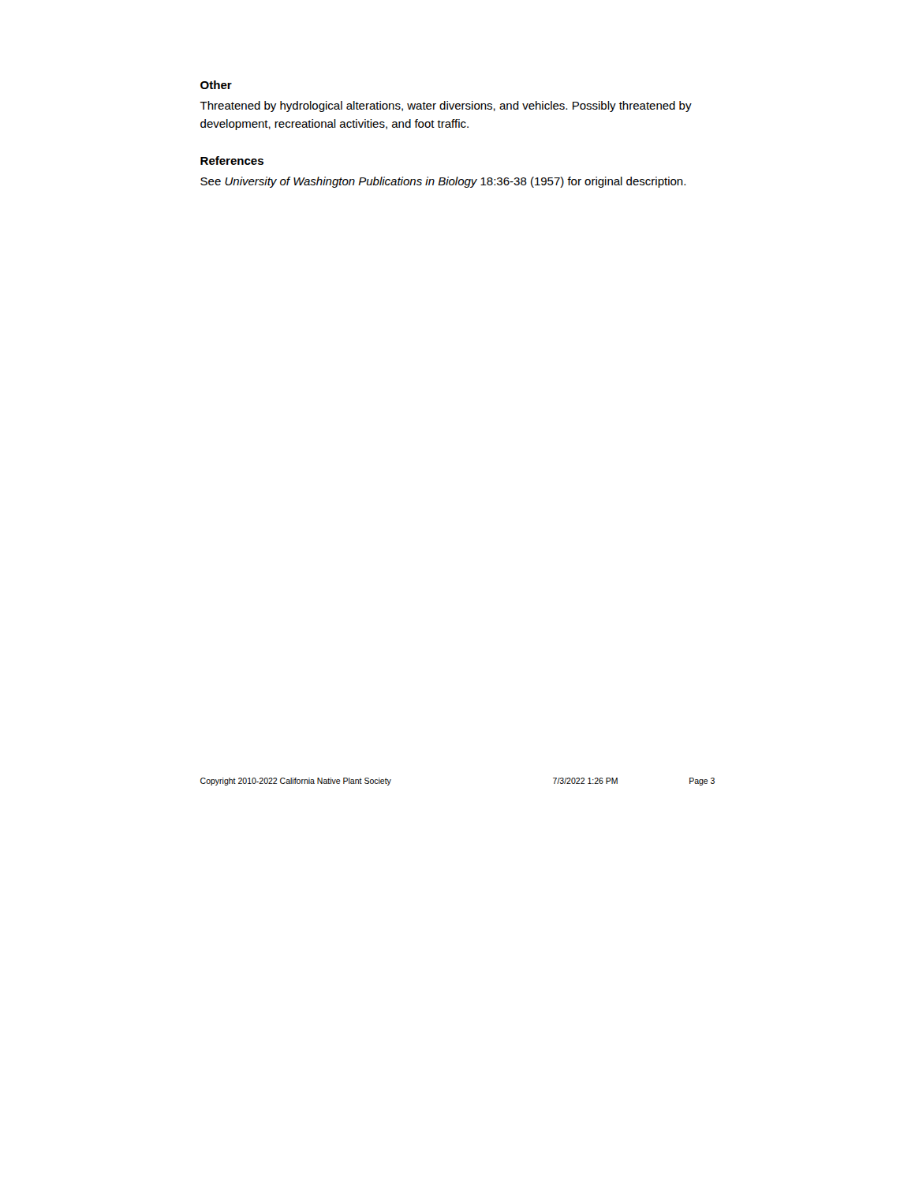Other
Threatened by hydrological alterations, water diversions, and vehicles. Possibly threatened by development, recreational activities, and foot traffic.
References
See University of Washington Publications in Biology 18:36-38 (1957) for original description.
Copyright 2010-2022 California Native Plant Society
7/3/2022 1:26 PM
Page 3